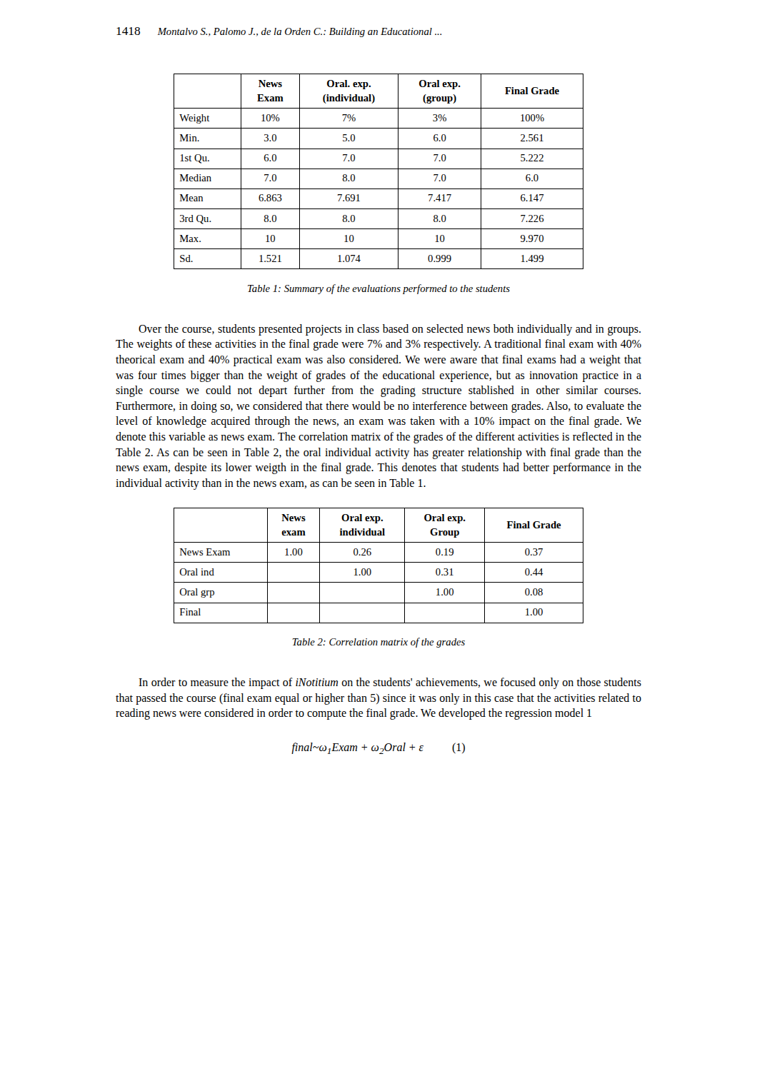1418 Montalvo S., Palomo J., de la Orden C.: Building an Educational ...
| | News Exam | Oral. exp. (individual) | Oral exp. (group) | Final Grade |
| --- | --- | --- | --- | --- |
| Weight | 10% | 7% | 3% | 100% |
| Min. | 3.0 | 5.0 | 6.0 | 2.561 |
| 1st Qu. | 6.0 | 7.0 | 7.0 | 5.222 |
| Median | 7.0 | 8.0 | 7.0 | 6.0 |
| Mean | 6.863 | 7.691 | 7.417 | 6.147 |
| 3rd Qu. | 8.0 | 8.0 | 8.0 | 7.226 |
| Max. | 10 | 10 | 10 | 9.970 |
| Sd. | 1.521 | 1.074 | 0.999 | 1.499 |
Table 1: Summary of the evaluations performed to the students
Over the course, students presented projects in class based on selected news both individually and in groups. The weights of these activities in the final grade were 7% and 3% respectively. A traditional final exam with 40% theorical exam and 40% practical exam was also considered. We were aware that final exams had a weight that was four times bigger than the weight of grades of the educational experience, but as innovation practice in a single course we could not depart further from the grading structure stablished in other similar courses. Furthermore, in doing so, we considered that there would be no interference between grades. Also, to evaluate the level of knowledge acquired through the news, an exam was taken with a 10% impact on the final grade. We denote this variable as news exam. The correlation matrix of the grades of the different activities is reflected in the Table 2. As can be seen in Table 2, the oral individual activity has greater relationship with final grade than the news exam, despite its lower weigth in the final grade. This denotes that students had better performance in the individual activity than in the news exam, as can be seen in Table 1.
| | News exam | Oral exp. individual | Oral exp. Group | Final Grade |
| --- | --- | --- | --- | --- |
| News Exam | 1.00 | 0.26 | 0.19 | 0.37 |
| Oral ind | | 1.00 | 0.31 | 0.44 |
| Oral grp | | | 1.00 | 0.08 |
| Final | | | | 1.00 |
Table 2: Correlation matrix of the grades
In order to measure the impact of iNotitium on the students' achievements, we focused only on those students that passed the course (final exam equal or higher than 5) since it was only in this case that the activities related to reading news were considered in order to compute the final grade. We developed the regression model 1
final~ω1Exam + ω2Oral + ε(1)